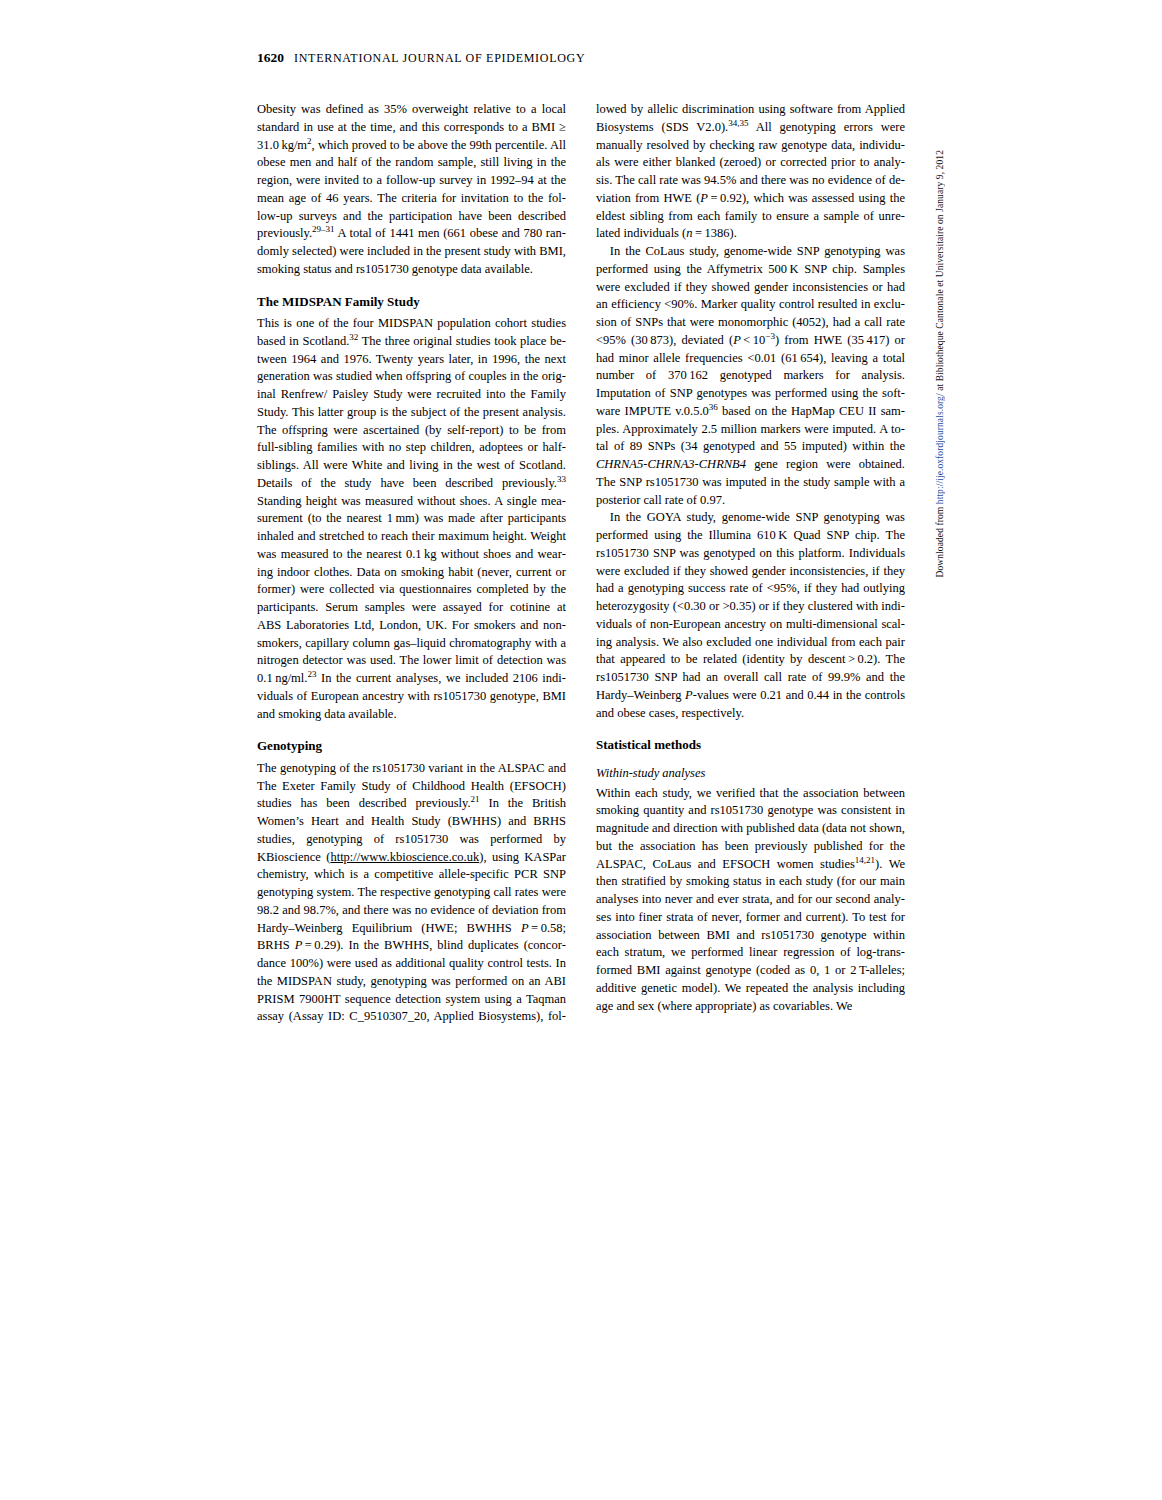1620 INTERNATIONAL JOURNAL OF EPIDEMIOLOGY
Downloaded from http://ije.oxfordjournals.org/ at Bibliotheque Cantonale et Universitaire on January 9, 2012
Obesity was defined as 35% overweight relative to a local standard in use at the time, and this corresponds to a BMI ≥ 31.0 kg/m2, which proved to be above the 99th percentile. All obese men and half of the random sample, still living in the region, were invited to a follow-up survey in 1992–94 at the mean age of 46 years. The criteria for invitation to the follow-up surveys and the participation have been described previously.29–31 A total of 1441 men (661 obese and 780 randomly selected) were included in the present study with BMI, smoking status and rs1051730 genotype data available.
The MIDSPAN Family Study
This is one of the four MIDSPAN population cohort studies based in Scotland.32 The three original studies took place between 1964 and 1976. Twenty years later, in 1996, the next generation was studied when offspring of couples in the original Renfrew/ Paisley Study were recruited into the Family Study. This latter group is the subject of the present analysis. The offspring were ascertained (by self-report) to be from full-sibling families with no step children, adoptees or half-siblings. All were White and living in the west of Scotland. Details of the study have been described previously.33 Standing height was measured without shoes. A single measurement (to the nearest 1 mm) was made after participants inhaled and stretched to reach their maximum height. Weight was measured to the nearest 0.1 kg without shoes and wearing indoor clothes. Data on smoking habit (never, current or former) were collected via questionnaires completed by the participants. Serum samples were assayed for cotinine at ABS Laboratories Ltd, London, UK. For smokers and non-smokers, capillary column gas–liquid chromatography with a nitrogen detector was used. The lower limit of detection was 0.1 ng/ml.23 In the current analyses, we included 2106 individuals of European ancestry with rs1051730 genotype, BMI and smoking data available.
Genotyping
The genotyping of the rs1051730 variant in the ALSPAC and The Exeter Family Study of Childhood Health (EFSOCH) studies has been described previously.21 In the British Women’s Heart and Health Study (BWHHS) and BRHS studies, genotyping of rs1051730 was performed by KBioscience (http://www.kbioscience.co.uk), using KASPar chemistry, which is a competitive allele-specific PCR SNP genotyping system. The respective genotyping call rates were 98.2 and 98.7%, and there was no evidence of deviation from Hardy–Weinberg Equilibrium (HWE; BWHHS P = 0.58; BRHS P = 0.29). In the BWHHS, blind duplicates (concordance 100%) were used as additional quality control tests. In the MIDSPAN study, genotyping was performed on an ABI PRISM 7900HT sequence detection system using a Taqman assay (Assay ID: C_9510307_20, Applied Biosystems), followed by allelic discrimination using software from Applied Biosystems (SDS V2.0).34,35 All genotyping errors were manually resolved by checking raw genotype data, individuals were either blanked (zeroed) or corrected prior to analysis. The call rate was 94.5% and there was no evidence of deviation from HWE (P = 0.92), which was assessed using the eldest sibling from each family to ensure a sample of unrelated individuals (n = 1386).
In the CoLaus study, genome-wide SNP genotyping was performed using the Affymetrix 500 K SNP chip. Samples were excluded if they showed gender inconsistencies or had an efficiency <90%. Marker quality control resulted in exclusion of SNPs that were monomorphic (4052), had a call rate <95% (30 873), deviated (P < 10−3) from HWE (35 417) or had minor allele frequencies <0.01 (61 654), leaving a total number of 370 162 genotyped markers for analysis. Imputation of SNP genotypes was performed using the software IMPUTE v.0.5.036 based on the HapMap CEU II samples. Approximately 2.5 million markers were imputed. A total of 89 SNPs (34 genotyped and 55 imputed) within the CHRNA5-CHRNA3-CHRNB4 gene region were obtained. The SNP rs1051730 was imputed in the study sample with a posterior call rate of 0.97.
In the GOYA study, genome-wide SNP genotyping was performed using the Illumina 610 K Quad SNP chip. The rs1051730 SNP was genotyped on this platform. Individuals were excluded if they showed gender inconsistencies, if they had a genotyping success rate of <95%, if they had outlying heterozygosity (<0.30 or >0.35) or if they clustered with individuals of non-European ancestry on multi-dimensional scaling analysis. We also excluded one individual from each pair that appeared to be related (identity by descent > 0.2). The rs1051730 SNP had an overall call rate of 99.9% and the Hardy–Weinberg P-values were 0.21 and 0.44 in the controls and obese cases, respectively.
Statistical methods
Within-study analyses
Within each study, we verified that the association between smoking quantity and rs1051730 genotype was consistent in magnitude and direction with published data (data not shown, but the association has been previously published for the ALSPAC, CoLaus and EFSOCH women studies14,21). We then stratified by smoking status in each study (for our main analyses into never and ever strata, and for our second analyses into finer strata of never, former and current). To test for association between BMI and rs1051730 genotype within each stratum, we performed linear regression of log-transformed BMI against genotype (coded as 0, 1 or 2 T-alleles; additive genetic model). We repeated the analysis including age and sex (where appropriate) as covariables. We